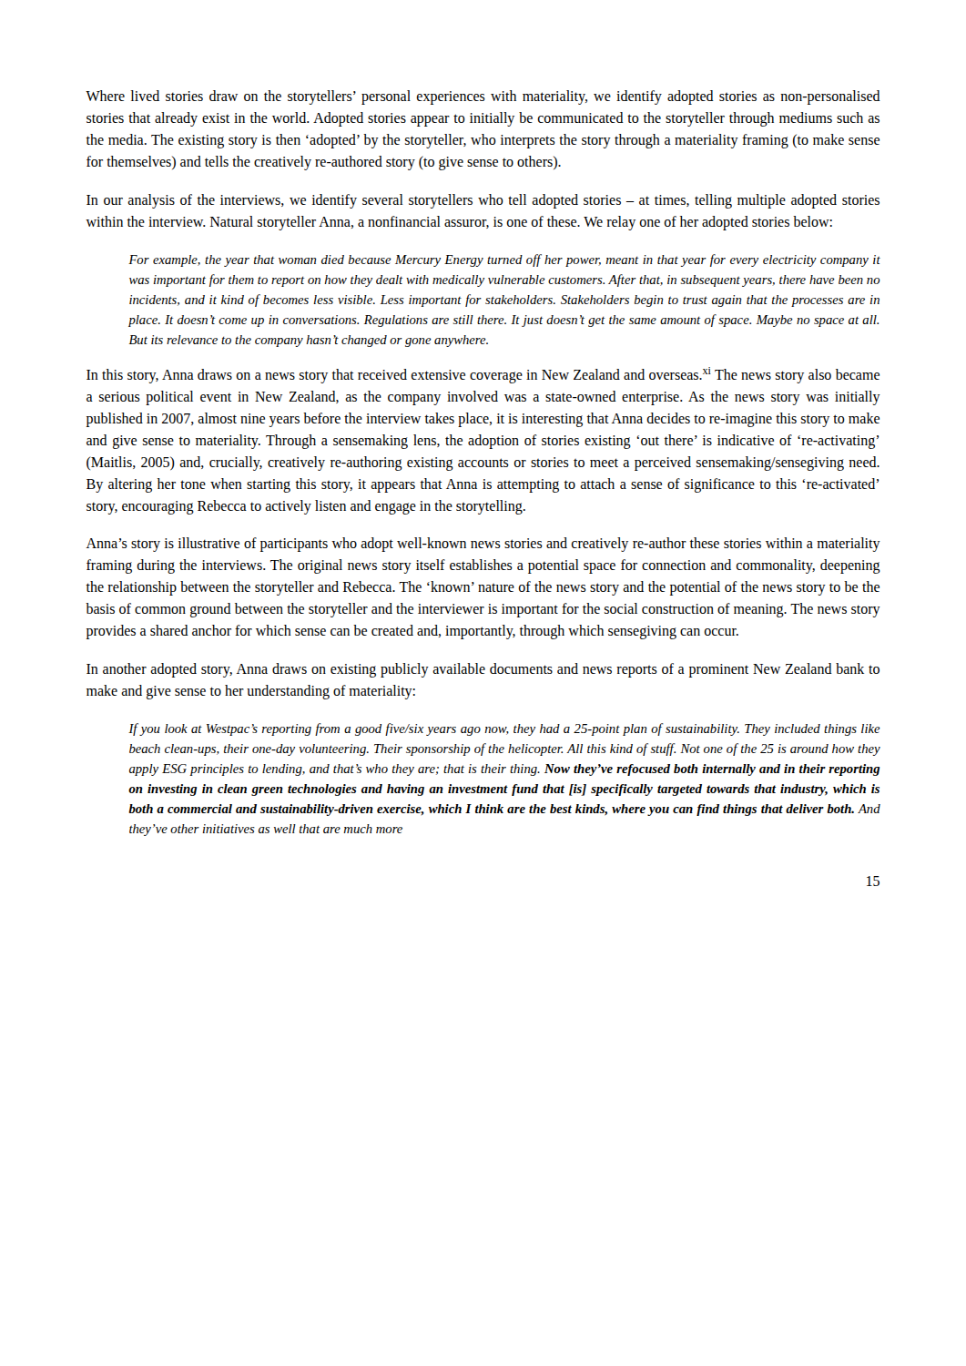Where lived stories draw on the storytellers’ personal experiences with materiality, we identify adopted stories as non-personalised stories that already exist in the world. Adopted stories appear to initially be communicated to the storyteller through mediums such as the media. The existing story is then ‘adopted’ by the storyteller, who interprets the story through a materiality framing (to make sense for themselves) and tells the creatively re-authored story (to give sense to others).
In our analysis of the interviews, we identify several storytellers who tell adopted stories – at times, telling multiple adopted stories within the interview. Natural storyteller Anna, a nonfinancial assuror, is one of these. We relay one of her adopted stories below:
For example, the year that woman died because Mercury Energy turned off her power, meant in that year for every electricity company it was important for them to report on how they dealt with medically vulnerable customers. After that, in subsequent years, there have been no incidents, and it kind of becomes less visible. Less important for stakeholders. Stakeholders begin to trust again that the processes are in place. It doesn’t come up in conversations. Regulations are still there. It just doesn’t get the same amount of space. Maybe no space at all. But its relevance to the company hasn’t changed or gone anywhere.
In this story, Anna draws on a news story that received extensive coverage in New Zealand and overseas.xi The news story also became a serious political event in New Zealand, as the company involved was a state-owned enterprise. As the news story was initially published in 2007, almost nine years before the interview takes place, it is interesting that Anna decides to re-imagine this story to make and give sense to materiality. Through a sensemaking lens, the adoption of stories existing ‘out there’ is indicative of ‘re-activating’ (Maitlis, 2005) and, crucially, creatively re-authoring existing accounts or stories to meet a perceived sensemaking/sensegiving need. By altering her tone when starting this story, it appears that Anna is attempting to attach a sense of significance to this ‘re-activated’ story, encouraging Rebecca to actively listen and engage in the storytelling.
Anna’s story is illustrative of participants who adopt well-known news stories and creatively re-author these stories within a materiality framing during the interviews. The original news story itself establishes a potential space for connection and commonality, deepening the relationship between the storyteller and Rebecca. The ‘known’ nature of the news story and the potential of the news story to be the basis of common ground between the storyteller and the interviewer is important for the social construction of meaning. The news story provides a shared anchor for which sense can be created and, importantly, through which sensegiving can occur.
In another adopted story, Anna draws on existing publicly available documents and news reports of a prominent New Zealand bank to make and give sense to her understanding of materiality:
If you look at Westpac’s reporting from a good five/six years ago now, they had a 25-point plan of sustainability. They included things like beach clean-ups, their one-day volunteering. Their sponsorship of the helicopter. All this kind of stuff. Not one of the 25 is around how they apply ESG principles to lending, and that’s who they are; that is their thing. Now they’ve refocused both internally and in their reporting on investing in clean green technologies and having an investment fund that [is] specifically targeted towards that industry, which is both a commercial and sustainability-driven exercise, which I think are the best kinds, where you can find things that deliver both. And they’ve other initiatives as well that are much more
15